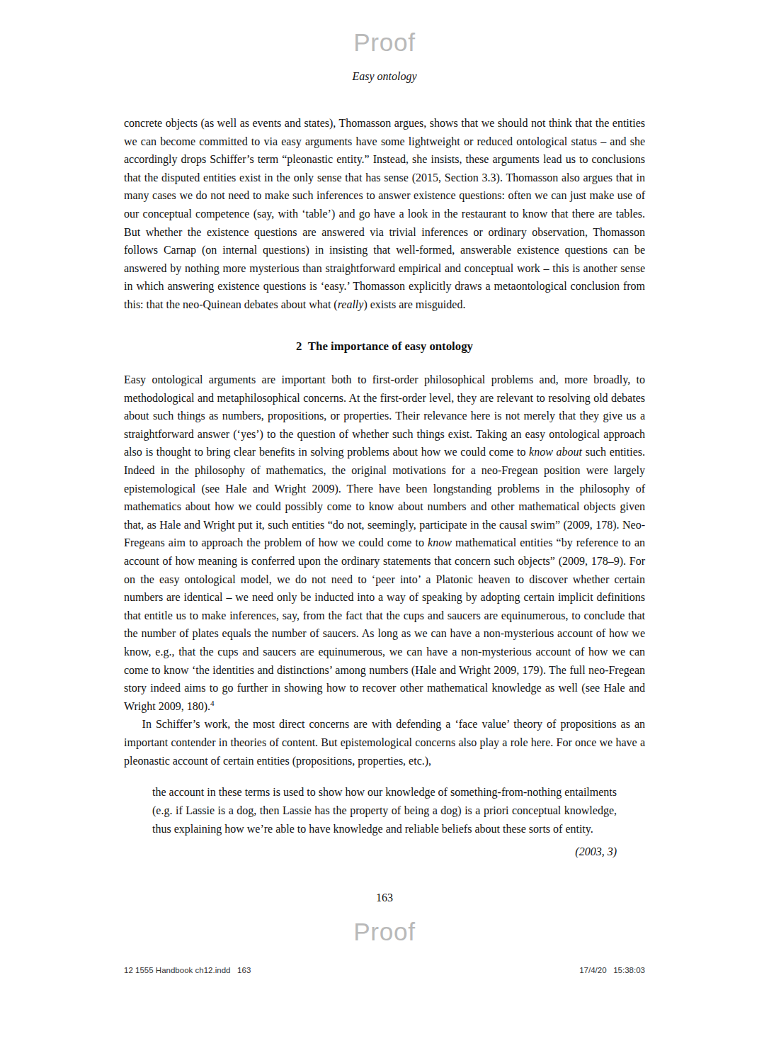Proof
Easy ontology
concrete objects (as well as events and states), Thomasson argues, shows that we should not think that the entities we can become committed to via easy arguments have some lightweight or reduced ontological status – and she accordingly drops Schiffer’s term “pleonastic entity.” Instead, she insists, these arguments lead us to conclusions that the disputed entities exist in the only sense that has sense (2015, Section 3.3). Thomasson also argues that in many cases we do not need to make such inferences to answer existence questions: often we can just make use of our conceptual competence (say, with ‘table’) and go have a look in the restaurant to know that there are tables. But whether the existence questions are answered via trivial inferences or ordinary observation, Thomasson follows Carnap (on internal questions) in insisting that well-formed, answerable existence questions can be answered by nothing more mysterious than straightforward empirical and conceptual work – this is another sense in which answering existence questions is ‘easy.’ Thomasson explicitly draws a metaontological conclusion from this: that the neo-Quinean debates about what (really) exists are misguided.
2 The importance of easy ontology
Easy ontological arguments are important both to first-order philosophical problems and, more broadly, to methodological and metaphilosophical concerns. At the first-order level, they are relevant to resolving old debates about such things as numbers, propositions, or properties. Their relevance here is not merely that they give us a straightforward answer (‘yes’) to the question of whether such things exist. Taking an easy ontological approach also is thought to bring clear benefits in solving problems about how we could come to know about such entities. Indeed in the philosophy of mathematics, the original motivations for a neo-Fregean position were largely epistemological (see Hale and Wright 2009). There have been longstanding problems in the philosophy of mathematics about how we could possibly come to know about numbers and other mathematical objects given that, as Hale and Wright put it, such entities “do not, seemingly, participate in the causal swim” (2009, 178). Neo-Fregeans aim to approach the problem of how we could come to know mathematical entities “by reference to an account of how meaning is conferred upon the ordinary statements that concern such objects” (2009, 178–9). For on the easy ontological model, we do not need to ‘peer into’ a Platonic heaven to discover whether certain numbers are identical – we need only be inducted into a way of speaking by adopting certain implicit definitions that entitle us to make inferences, say, from the fact that the cups and saucers are equinumerous, to conclude that the number of plates equals the number of saucers. As long as we can have a non-mysterious account of how we know, e.g., that the cups and saucers are equinumerous, we can have a non-mysterious account of how we can come to know ‘the identities and distinctions’ among numbers (Hale and Wright 2009, 179). The full neo-Fregean story indeed aims to go further in showing how to recover other mathematical knowledge as well (see Hale and Wright 2009, 180).4
In Schiffer’s work, the most direct concerns are with defending a ‘face value’ theory of propositions as an important contender in theories of content. But epistemological concerns also play a role here. For once we have a pleonastic account of certain entities (propositions, properties, etc.),
the account in these terms is used to show how our knowledge of something-from-nothing entailments (e.g. if Lassie is a dog, then Lassie has the property of being a dog) is a priori conceptual knowledge, thus explaining how we’re able to have knowledge and reliable beliefs about these sorts of entity.
(2003, 3)
163
Proof
12 1555 Handbook ch12.indd 163 17/4/20 15:38:03